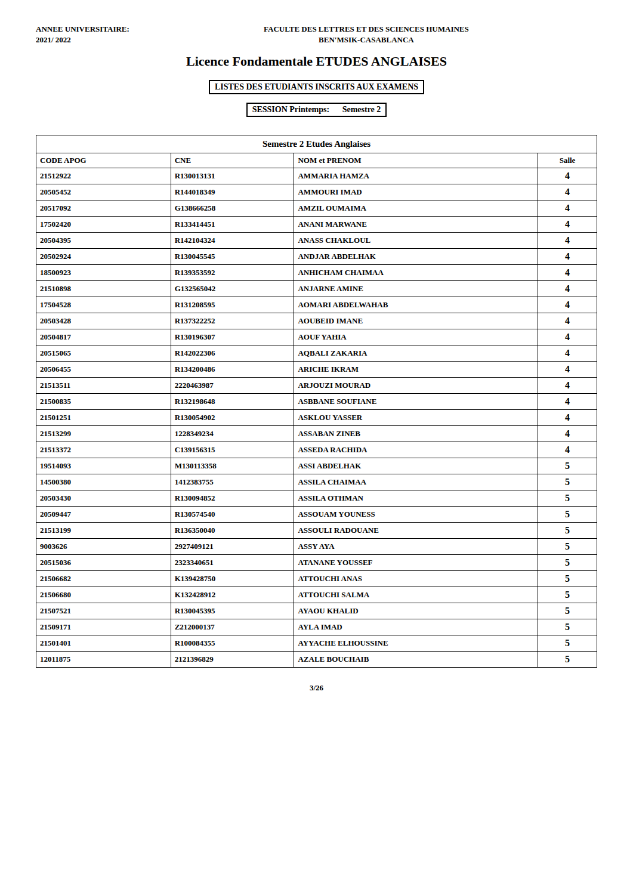ANNEE UNIVERSITAIRE:
2021/ 2022
FACULTE DES LETTRES ET DES SCIENCES HUMAINES
BEN'MSIK-CASABLANCA
Licence Fondamentale ETUDES ANGLAISES
LISTES DES ETUDIANTS INSCRITS AUX EXAMENS
SESSION Printemps: Semestre 2
Semestre 2 Etudes Anglaises
| CODE APOG | CNE | NOM et PRENOM | Salle |
| --- | --- | --- | --- |
| 21512922 | R130013131 | AMMARIA HAMZA | 4 |
| 20505452 | R144018349 | AMMOURI IMAD | 4 |
| 20517092 | G138666258 | AMZIL OUMAIMA | 4 |
| 17502420 | R133414451 | ANANI MARWANE | 4 |
| 20504395 | R142104324 | ANASS CHAKLOUL | 4 |
| 20502924 | R130045545 | ANDJAR ABDELHAK | 4 |
| 18500923 | R139353592 | ANHICHAM CHAIMAA | 4 |
| 21510898 | G132565042 | ANJARNE AMINE | 4 |
| 17504528 | R131208595 | AOMARI ABDELWAHAB | 4 |
| 20503428 | R137322252 | AOUBEID IMANE | 4 |
| 20504817 | R130196307 | AOUF YAHIA | 4 |
| 20515065 | R142022306 | AQBALI ZAKARIA | 4 |
| 20506455 | R134200486 | ARICHE IKRAM | 4 |
| 21513511 | 2220463987 | ARJOUZI MOURAD | 4 |
| 21500835 | R132198648 | ASBBANE SOUFIANE | 4 |
| 21501251 | R130054902 | ASKLOU YASSER | 4 |
| 21513299 | 1228349234 | ASSABAN ZINEB | 4 |
| 21513372 | C139156315 | ASSEDA RACHIDA | 4 |
| 19514093 | M130113358 | ASSI ABDELHAK | 5 |
| 14500380 | 1412383755 | ASSILA CHAIMAA | 5 |
| 20503430 | R130094852 | ASSILA OTHMAN | 5 |
| 20509447 | R130574540 | ASSOUAM YOUNESS | 5 |
| 21513199 | R136350040 | ASSOULI RADOUANE | 5 |
| 9003626 | 2927409121 | ASSY AYA | 5 |
| 20515036 | 2323340651 | ATANANE YOUSSEF | 5 |
| 21506682 | K139428750 | ATTOUCHI ANAS | 5 |
| 21506680 | K132428912 | ATTOUCHI SALMA | 5 |
| 21507521 | R130045395 | AYAOU KHALID | 5 |
| 21509171 | Z212000137 | AYLA IMAD | 5 |
| 21501401 | R100084355 | AYYACHE ELHOUSSINE | 5 |
| 12011875 | 2121396829 | AZALE BOUCHAIB | 5 |
3/26